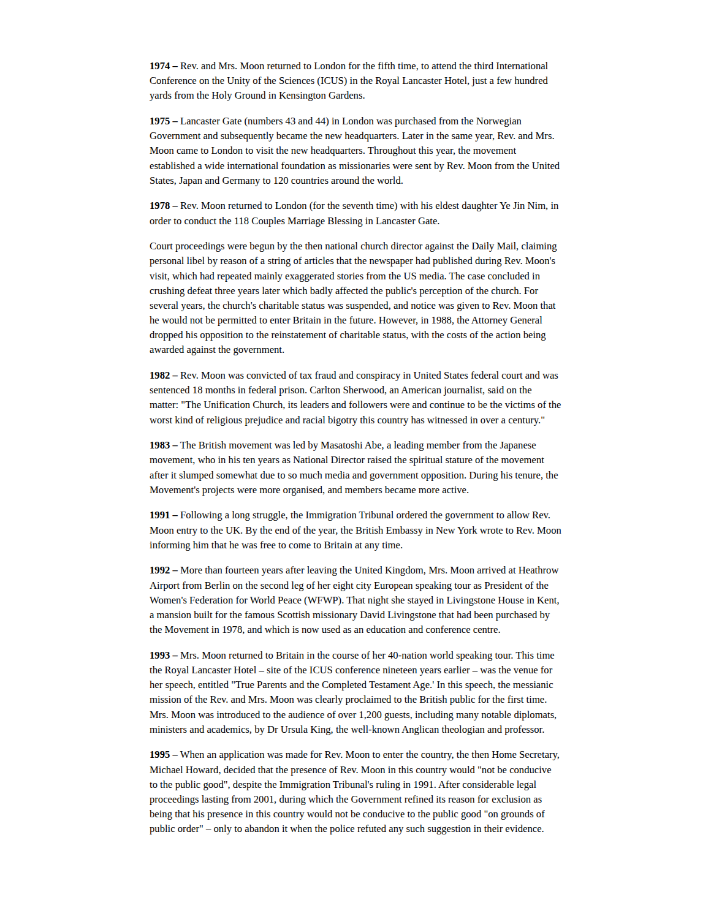1974 – Rev. and Mrs. Moon returned to London for the fifth time, to attend the third International Conference on the Unity of the Sciences (ICUS) in the Royal Lancaster Hotel, just a few hundred yards from the Holy Ground in Kensington Gardens.
1975 – Lancaster Gate (numbers 43 and 44) in London was purchased from the Norwegian Government and subsequently became the new headquarters. Later in the same year, Rev. and Mrs. Moon came to London to visit the new headquarters. Throughout this year, the movement established a wide international foundation as missionaries were sent by Rev. Moon from the United States, Japan and Germany to 120 countries around the world.
1978 – Rev. Moon returned to London (for the seventh time) with his eldest daughter Ye Jin Nim, in order to conduct the 118 Couples Marriage Blessing in Lancaster Gate.
Court proceedings were begun by the then national church director against the Daily Mail, claiming personal libel by reason of a string of articles that the newspaper had published during Rev. Moon's visit, which had repeated mainly exaggerated stories from the US media. The case concluded in crushing defeat three years later which badly affected the public's perception of the church. For several years, the church's charitable status was suspended, and notice was given to Rev. Moon that he would not be permitted to enter Britain in the future. However, in 1988, the Attorney General dropped his opposition to the reinstatement of charitable status, with the costs of the action being awarded against the government.
1982 – Rev. Moon was convicted of tax fraud and conspiracy in United States federal court and was sentenced 18 months in federal prison. Carlton Sherwood, an American journalist, said on the matter: "The Unification Church, its leaders and followers were and continue to be the victims of the worst kind of religious prejudice and racial bigotry this country has witnessed in over a century."
1983 – The British movement was led by Masatoshi Abe, a leading member from the Japanese movement, who in his ten years as National Director raised the spiritual stature of the movement after it slumped somewhat due to so much media and government opposition. During his tenure, the Movement's projects were more organised, and members became more active.
1991 – Following a long struggle, the Immigration Tribunal ordered the government to allow Rev. Moon entry to the UK. By the end of the year, the British Embassy in New York wrote to Rev. Moon informing him that he was free to come to Britain at any time.
1992 – More than fourteen years after leaving the United Kingdom, Mrs. Moon arrived at Heathrow Airport from Berlin on the second leg of her eight city European speaking tour as President of the Women's Federation for World Peace (WFWP). That night she stayed in Livingstone House in Kent, a mansion built for the famous Scottish missionary David Livingstone that had been purchased by the Movement in 1978, and which is now used as an education and conference centre.
1993 – Mrs. Moon returned to Britain in the course of her 40-nation world speaking tour. This time the Royal Lancaster Hotel – site of the ICUS conference nineteen years earlier – was the venue for her speech, entitled "True Parents and the Completed Testament Age.' In this speech, the messianic mission of the Rev. and Mrs. Moon was clearly proclaimed to the British public for the first time. Mrs. Moon was introduced to the audience of over 1,200 guests, including many notable diplomats, ministers and academics, by Dr Ursula King, the well-known Anglican theologian and professor.
1995 – When an application was made for Rev. Moon to enter the country, the then Home Secretary, Michael Howard, decided that the presence of Rev. Moon in this country would "not be conducive to the public good", despite the Immigration Tribunal's ruling in 1991. After considerable legal proceedings lasting from 2001, during which the Government refined its reason for exclusion as being that his presence in this country would not be conducive to the public good "on grounds of public order" – only to abandon it when the police refuted any such suggestion in their evidence.